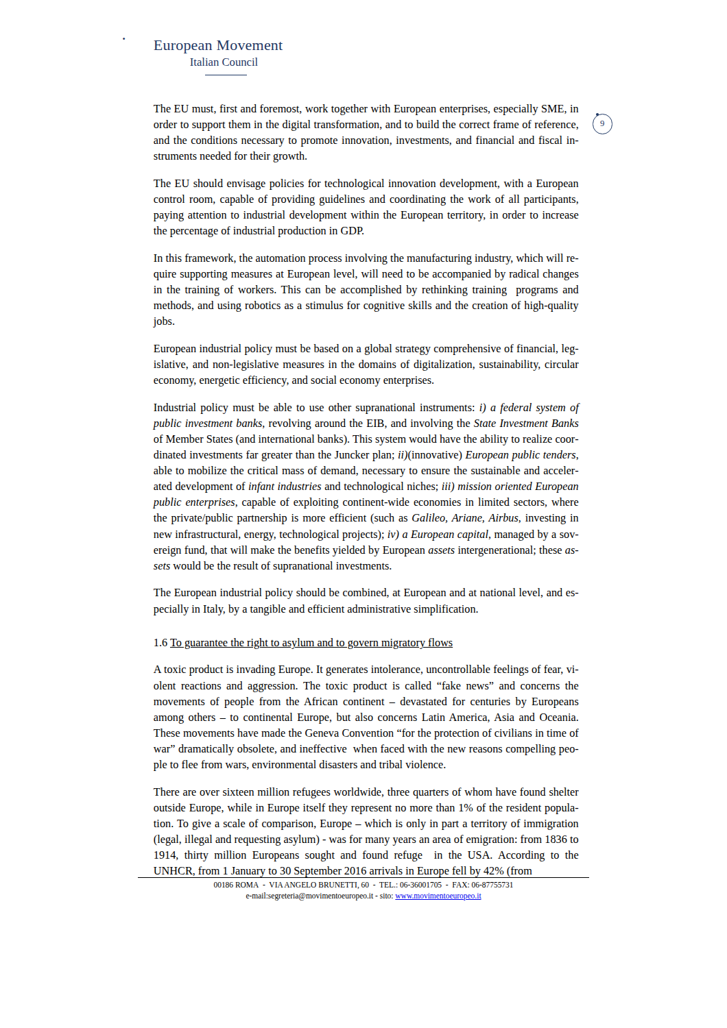•
European Movement
Italian Council
9
The EU must, first and foremost, work together with European enterprises, especially SME, in order to support them in the digital transformation, and to build the correct frame of reference, and the conditions necessary to promote innovation, investments, and financial and fiscal instruments needed for their growth.
The EU should envisage policies for technological innovation development, with a European control room, capable of providing guidelines and coordinating the work of all participants, paying attention to industrial development within the European territory, in order to increase the percentage of industrial production in GDP.
In this framework, the automation process involving the manufacturing industry, which will require supporting measures at European level, will need to be accompanied by radical changes in the training of workers. This can be accomplished by rethinking training programs and methods, and using robotics as a stimulus for cognitive skills and the creation of high-quality jobs.
European industrial policy must be based on a global strategy comprehensive of financial, legislative, and non-legislative measures in the domains of digitalization, sustainability, circular economy, energetic efficiency, and social economy enterprises.
Industrial policy must be able to use other supranational instruments: i) a federal system of public investment banks, revolving around the EIB, and involving the State Investment Banks of Member States (and international banks). This system would have the ability to realize coordinated investments far greater than the Juncker plan; ii)(innovative) European public tenders, able to mobilize the critical mass of demand, necessary to ensure the sustainable and accelerated development of infant industries and technological niches; iii) mission oriented European public enterprises, capable of exploiting continent-wide economies in limited sectors, where the private/public partnership is more efficient (such as Galileo, Ariane, Airbus, investing in new infrastructural, energy, technological projects); iv) a European capital, managed by a sovereign fund, that will make the benefits yielded by European assets intergenerational; these assets would be the result of supranational investments.
The European industrial policy should be combined, at European and at national level, and especially in Italy, by a tangible and efficient administrative simplification.
1.6 To guarantee the right to asylum and to govern migratory flows
A toxic product is invading Europe. It generates intolerance, uncontrollable feelings of fear, violent reactions and aggression. The toxic product is called “fake news” and concerns the movements of people from the African continent – devastated for centuries by Europeans among others – to continental Europe, but also concerns Latin America, Asia and Oceania. These movements have made the Geneva Convention “for the protection of civilians in time of war” dramatically obsolete, and ineffective when faced with the new reasons compelling people to flee from wars, environmental disasters and tribal violence.
There are over sixteen million refugees worldwide, three quarters of whom have found shelter outside Europe, while in Europe itself they represent no more than 1% of the resident population. To give a scale of comparison, Europe – which is only in part a territory of immigration (legal, illegal and requesting asylum) - was for many years an area of emigration: from 1836 to 1914, thirty million Europeans sought and found refuge in the USA. According to the UNHCR, from 1 January to 30 September 2016 arrivals in Europe fell by 42% (from
00186 ROMA - VIA ANGELO BRUNETTI, 60 - TEL.: 06-36001705 - FAX: 06-87755731
e-mail:segreteria@movimentoeuropeo.it - sito: www.movimentoeuropeo.it